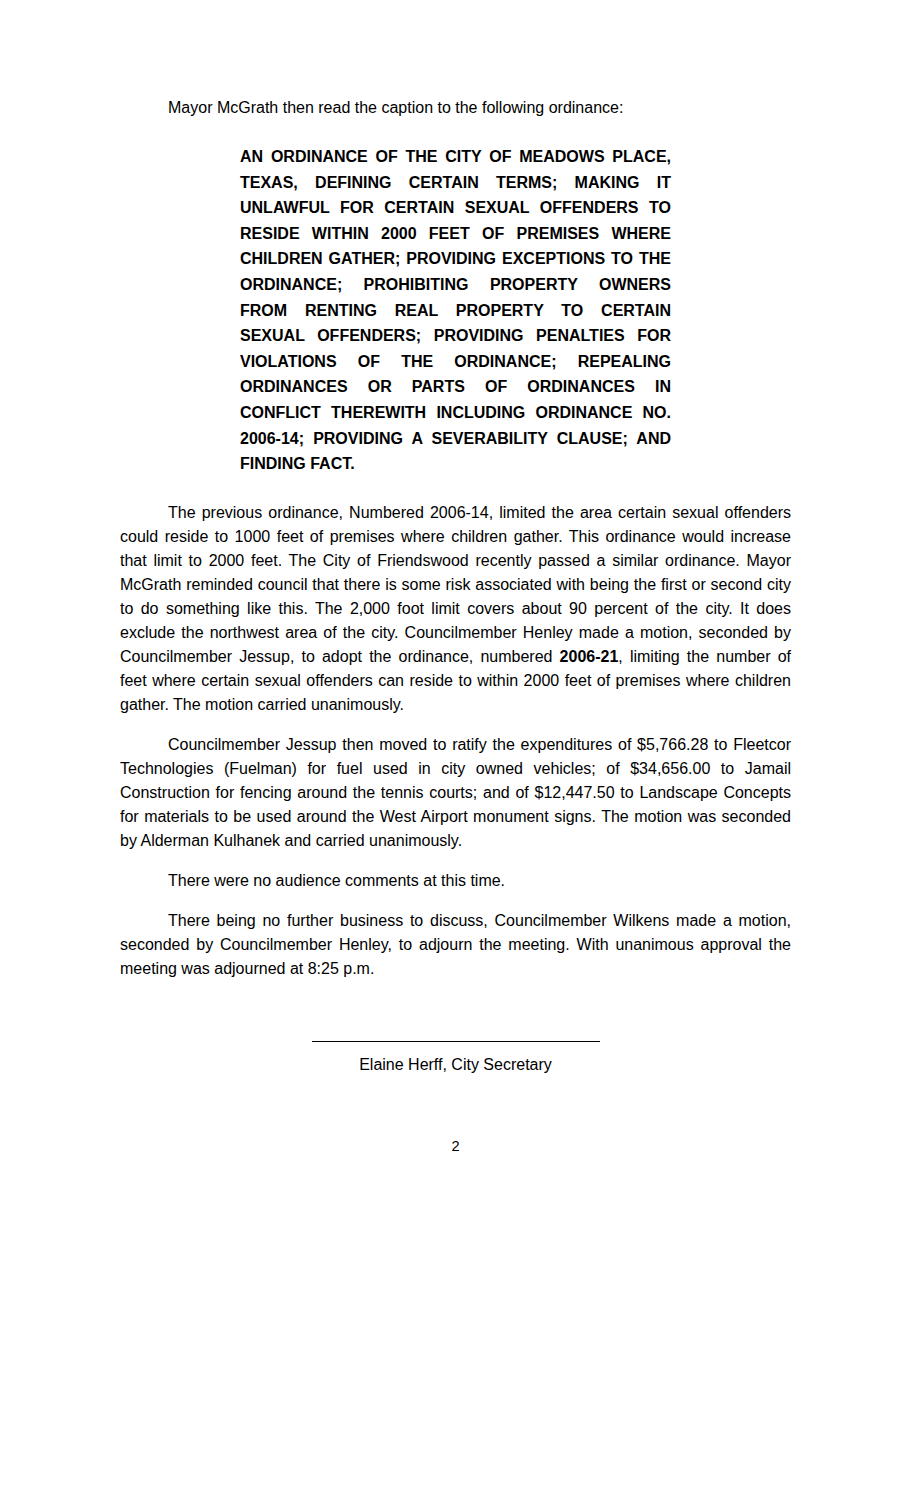Mayor McGrath then read the caption to the following ordinance:
AN ORDINANCE OF THE CITY OF MEADOWS PLACE, TEXAS, DEFINING CERTAIN TERMS; MAKING IT UNLAWFUL FOR CERTAIN SEXUAL OFFENDERS TO RESIDE WITHIN 2000 FEET OF PREMISES WHERE CHILDREN GATHER; PROVIDING EXCEPTIONS TO THE ORDINANCE; PROHIBITING PROPERTY OWNERS FROM RENTING REAL PROPERTY TO CERTAIN SEXUAL OFFENDERS; PROVIDING PENALTIES FOR VIOLATIONS OF THE ORDINANCE; REPEALING ORDINANCES OR PARTS OF ORDINANCES IN CONFLICT THEREWITH INCLUDING ORDINANCE NO. 2006-14; PROVIDING A SEVERABILITY CLAUSE; AND FINDING FACT.
The previous ordinance, Numbered 2006-14, limited the area certain sexual offenders could reside to 1000 feet of premises where children gather. This ordinance would increase that limit to 2000 feet. The City of Friendswood recently passed a similar ordinance. Mayor McGrath reminded council that there is some risk associated with being the first or second city to do something like this. The 2,000 foot limit covers about 90 percent of the city. It does exclude the northwest area of the city. Councilmember Henley made a motion, seconded by Councilmember Jessup, to adopt the ordinance, numbered 2006-21, limiting the number of feet where certain sexual offenders can reside to within 2000 feet of premises where children gather. The motion carried unanimously.
Councilmember Jessup then moved to ratify the expenditures of $5,766.28 to Fleetcor Technologies (Fuelman) for fuel used in city owned vehicles; of $34,656.00 to Jamail Construction for fencing around the tennis courts; and of $12,447.50 to Landscape Concepts for materials to be used around the West Airport monument signs. The motion was seconded by Alderman Kulhanek and carried unanimously.
There were no audience comments at this time.
There being no further business to discuss, Councilmember Wilkens made a motion, seconded by Councilmember Henley, to adjourn the meeting. With unanimous approval the meeting was adjourned at 8:25 p.m.
Elaine Herff, City Secretary
2